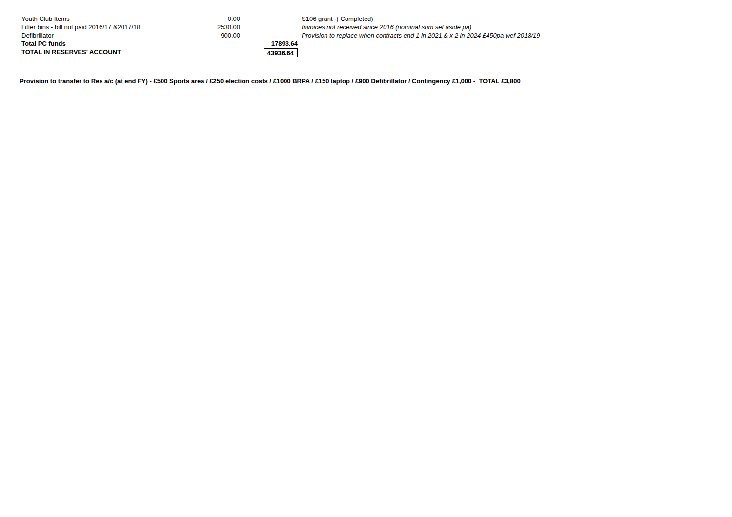| Youth Club Items | 0.00 | | S106 grant -( Completed) |
| Litter bins - bill not paid 2016/17 &2017/18 | 2530.00 | | Invoices not received since 2016 (nominal sum set aside pa) |
| Defibrillator | 900.00 | | Provision to replace when contracts end 1 in 2021 & x 2 in 2024 £450pa wef 2018/19 |
| Total PC funds | | 17893.64 | |
| TOTAL IN RESERVES' ACCOUNT | | 43936.64 | |
Provision to transfer to Res a/c (at end FY) - £500 Sports area / £250 election costs / £1000 BRPA / £150 laptop / £900 Defibrillator / Contingency £1,000 - TOTAL £3,800